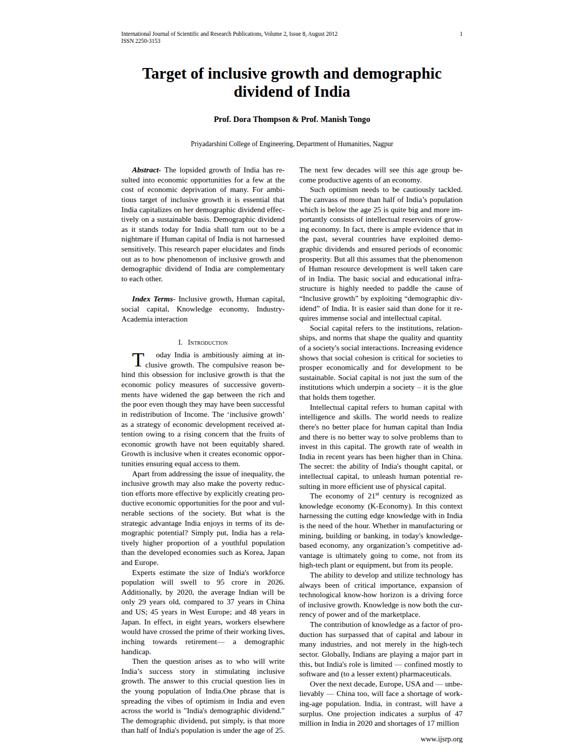International Journal of Scientific and Research Publications, Volume 2, Issue 8, August 2012
ISSN 2250-3153 1
Target of inclusive growth and demographic dividend of India
Prof. Dora Thompson & Prof. Manish Tongo
Priyadarshini College of Engineering, Department of Humanities, Nagpur
Abstract- The lopsided growth of India has resulted into economic opportunities for a few at the cost of economic deprivation of many. For ambitious target of inclusive growth it is essential that India capitalizes on her demographic dividend effectively on a sustainable basis. Demographic dividend as it stands today for India shall turn out to be a nightmare if Human capital of India is not harnessed sensitively. This research paper elucidates and finds out as to how phenomenon of inclusive growth and demographic dividend of India are complementary to each other.
Index Terms- Inclusive growth, Human capital, social capital, Knowledge economy, Industry-Academia interaction
I. Introduction
Today India is ambitiously aiming at inclusive growth. The compulsive reason behind this obsession for inclusive growth is that the economic policy measures of successive governments have widened the gap between the rich and the poor even though they may have been successful in redistribution of Income. The ‘inclusive growth’ as a strategy of economic development received attention owing to a rising concern that the fruits of economic growth have not been equitably shared. Growth is inclusive when it creates economic opportunities ensuring equal access to them.
Apart from addressing the issue of inequality, the inclusive growth may also make the poverty reduction efforts more effective by explicitly creating productive economic opportunities for the poor and vulnerable sections of the society. But what is the strategic advantage India enjoys in terms of its demographic potential? Simply put, India has a relatively higher proportion of a youthful population than the developed economies such as Korea, Japan and Europe.
Experts estimate the size of India's workforce population will swell to 95 crore in 2026. Additionally, by 2020, the average Indian will be only 29 years old, compared to 37 years in China and US; 45 years in West Europe; and 48 years in Japan. In effect, in eight years, workers elsewhere would have crossed the prime of their working lives, inching towards retirement— a demographic handicap.
Then the question arises as to who will write India’s success story in stimulating inclusive growth. The answer to this crucial question lies in the young population of India.One phrase that is spreading the vibes of optimism in India and even across the world is "India's demographic dividend." The demographic dividend, put simply, is that more than half of India's population is under the age of 25. The next few decades will see this age group become productive agents of an economy.
Such optimism needs to be cautiously tackled. The canvass of more than half of India’s population which is below the age 25 is quite big and more importantly consists of intellectual reservoirs of growing economy. In fact, there is ample evidence that in the past, several countries have exploited demographic dividends and ensured periods of economic prosperity. But all this assumes that the phenomenon of Human resource development is well taken care of in India. The basic social and educational infrastructure is highly needed to paddle the cause of “Inclusive growth” by exploiting “demographic dividend” of India. It is easier said than done for it requires immense social and intellectual capital.
Social capital refers to the institutions, relationships, and norms that shape the quality and quantity of a society's social interactions. Increasing evidence shows that social cohesion is critical for societies to prosper economically and for development to be sustainable. Social capital is not just the sum of the institutions which underpin a society – it is the glue that holds them together.
Intellectual capital refers to human capital with intelligence and skills. The world needs to realize there's no better place for human capital than India and there is no better way to solve problems than to invest in this capital. The growth rate of wealth in India in recent years has been higher than in China. The secret: the ability of India's thought capital, or intellectual capital, to unleash human potential resulting in more efficient use of physical capital.
The economy of 21st century is recognized as knowledge economy (K-Economy). In this context harnessing the cutting edge knowledge with in India is the need of the hour. Whether in manufacturing or mining, building or banking, in today's knowledge-based economy, any organization’s competitive advantage is ultimately going to come, not from its high-tech plant or equipment, but from its people.
The ability to develop and utilize technology has always been of critical importance, expansion of technological know-how horizon is a driving force of inclusive growth. Knowledge is now both the currency of power and of the marketplace.
The contribution of knowledge as a factor of production has surpassed that of capital and labour in many industries, and not merely in the high-tech sector. Globally, Indians are playing a major part in this, but India's role is limited — confined mostly to software and (to a lesser extent) pharmaceuticals.
Over the next decade, Europe, USA and — unbelievably — China too, will face a shortage of working-age population. India, in contrast, will have a surplus. One projection indicates a surplus of 47 million in India in 2020 and shortages of 17 million
www.ijsrp.org